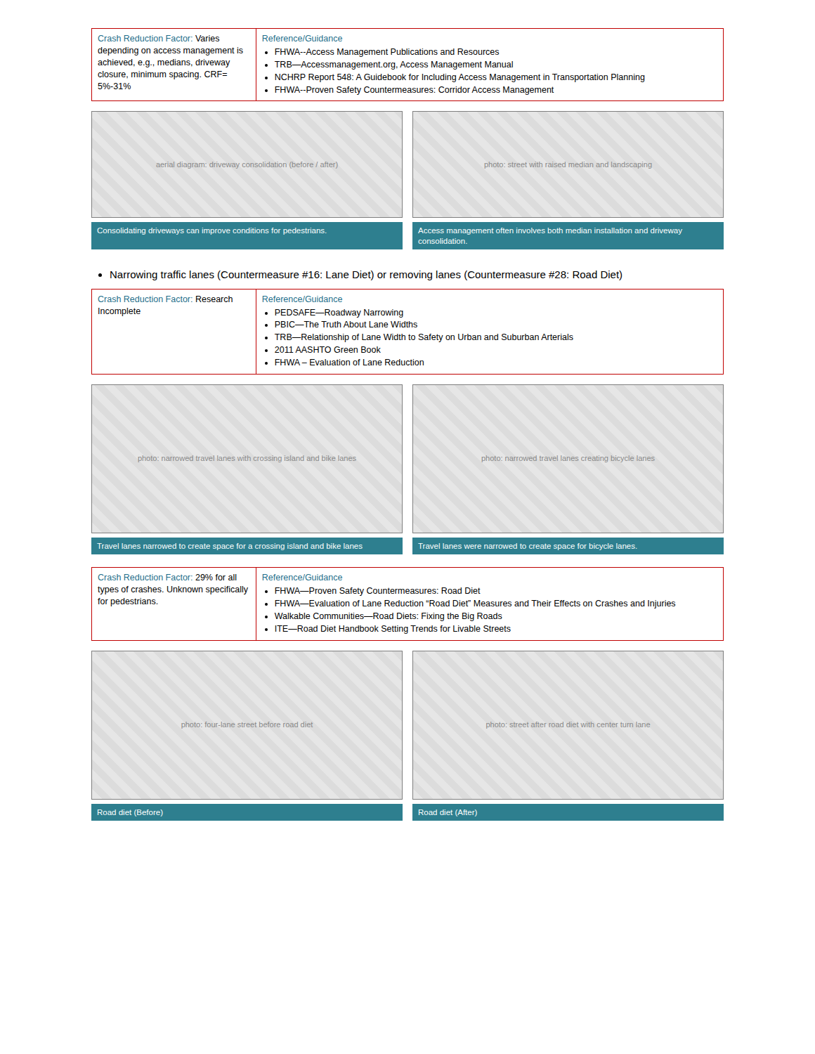| Crash Reduction Factor: Varies depending on access management is achieved, e.g., medians, driveway closure, minimum spacing. CRF= 5%-31% | Reference/Guidance FHWA--Access Management Publications and Resources TRB—Accessmanagement.org, Access Management Manual NCHRP Report 548: A Guidebook for Including Access Management in Transportation Planning FHWA--Proven Safety Countermeasures: Corridor Access Management |
aerial diagram: driveway consolidation (before / after)
photo: street with raised median and landscaping
Consolidating driveways can improve conditions for pedestrians.
Access management often involves both median installation and driveway consolidation.
Narrowing traffic lanes (Countermeasure #16: Lane Diet) or removing lanes (Countermeasure #28: Road Diet)
| Crash Reduction Factor: Research Incomplete | Reference/Guidance PEDSAFE—Roadway Narrowing PBIC—The Truth About Lane Widths TRB—Relationship of Lane Width to Safety on Urban and Suburban Arterials 2011 AASHTO Green Book FHWA – Evaluation of Lane Reduction |
photo: narrowed travel lanes with crossing island and bike lanes
photo: narrowed travel lanes creating bicycle lanes
Travel lanes narrowed to create space for a crossing island and bike lanes
Travel lanes were narrowed to create space for bicycle lanes.
| Crash Reduction Factor: 29% for all types of crashes. Unknown specifically for pedestrians. | Reference/Guidance FHWA—Proven Safety Countermeasures: Road Diet FHWA—Evaluation of Lane Reduction “Road Diet” Measures and Their Effects on Crashes and Injuries Walkable Communities—Road Diets: Fixing the Big Roads ITE—Road Diet Handbook Setting Trends for Livable Streets |
photo: four-lane street before road diet
photo: street after road diet with center turn lane
Road diet (Before)
Road diet (After)